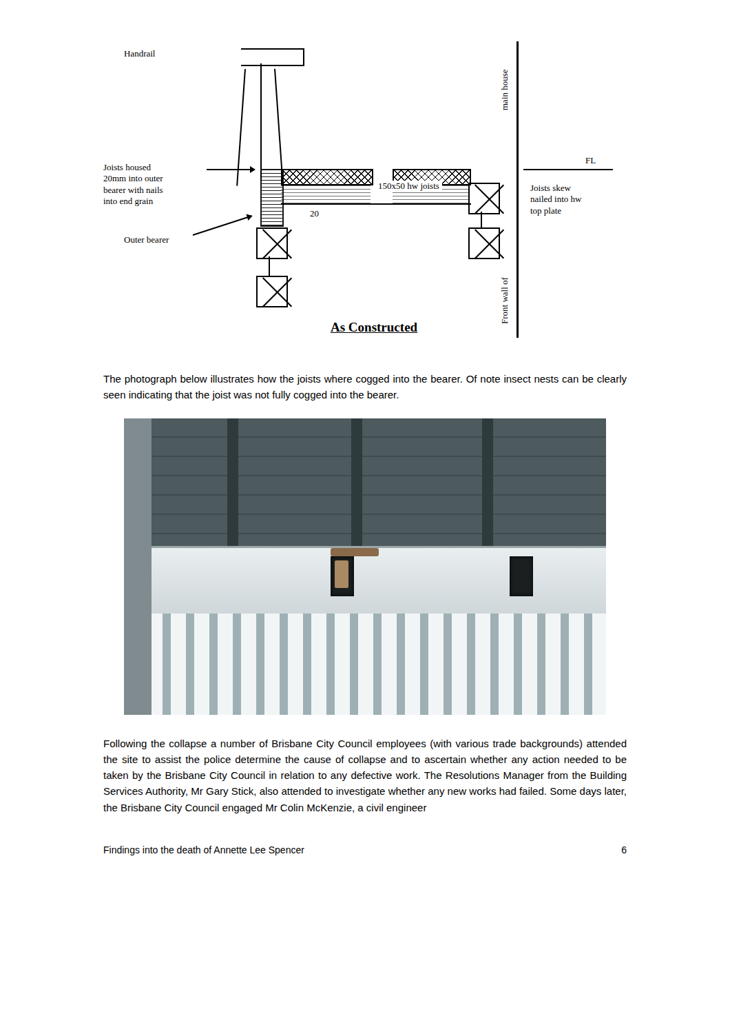Handrail
Joists housed
20mm into outer
bearer with nails
into end grain
Outer bearer
150x50 hw joists
20
Joists skew
nailed into hw
top plate
main house
Front wall of
FL
As Constructed
The photograph below illustrates how the joists where cogged into the bearer. Of note insect nests can be clearly seen indicating that the joist was not fully cogged into the bearer.
Following the collapse a number of Brisbane City Council employees (with various trade backgrounds) attended the site to assist the police determine the cause of collapse and to ascertain whether any action needed to be taken by the Brisbane City Council in relation to any defective work. The Resolutions Manager from the Building Services Authority, Mr Gary Stick, also attended to investigate whether any new works had failed. Some days later, the Brisbane City Council engaged Mr Colin McKenzie, a civil engineer
Findings into the death of Annette Lee Spencer 6